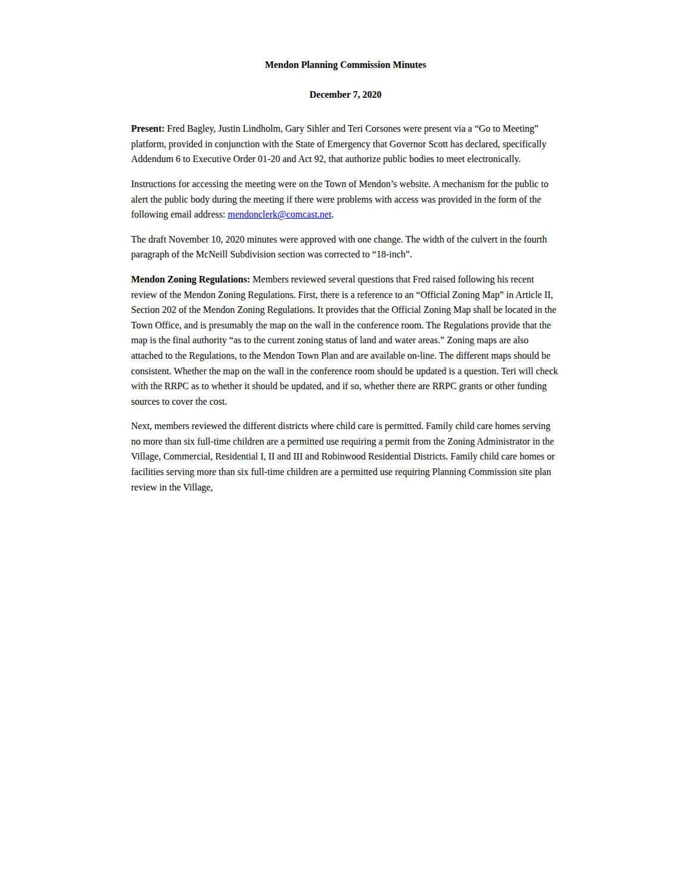Mendon Planning Commission Minutes
December 7, 2020
Present: Fred Bagley, Justin Lindholm, Gary Sihler and Teri Corsones were present via a “Go to Meeting” platform, provided in conjunction with the State of Emergency that Governor Scott has declared, specifically Addendum 6 to Executive Order 01-20 and Act 92, that authorize public bodies to meet electronically.
Instructions for accessing the meeting were on the Town of Mendon’s website. A mechanism for the public to alert the public body during the meeting if there were problems with access was provided in the form of the following email address: mendonclerk@comcast.net.
The draft November 10, 2020 minutes were approved with one change. The width of the culvert in the fourth paragraph of the McNeill Subdivision section was corrected to “18-inch”.
Mendon Zoning Regulations: Members reviewed several questions that Fred raised following his recent review of the Mendon Zoning Regulations. First, there is a reference to an “Official Zoning Map” in Article II, Section 202 of the Mendon Zoning Regulations. It provides that the Official Zoning Map shall be located in the Town Office, and is presumably the map on the wall in the conference room. The Regulations provide that the map is the final authority “as to the current zoning status of land and water areas.” Zoning maps are also attached to the Regulations, to the Mendon Town Plan and are available on-line. The different maps should be consistent. Whether the map on the wall in the conference room should be updated is a question. Teri will check with the RRPC as to whether it should be updated, and if so, whether there are RRPC grants or other funding sources to cover the cost.
Next, members reviewed the different districts where child care is permitted. Family child care homes serving no more than six full-time children are a permitted use requiring a permit from the Zoning Administrator in the Village, Commercial, Residential I, II and III and Robinwood Residential Districts. Family child care homes or facilities serving more than six full-time children are a permitted use requiring Planning Commission site plan review in the Village,